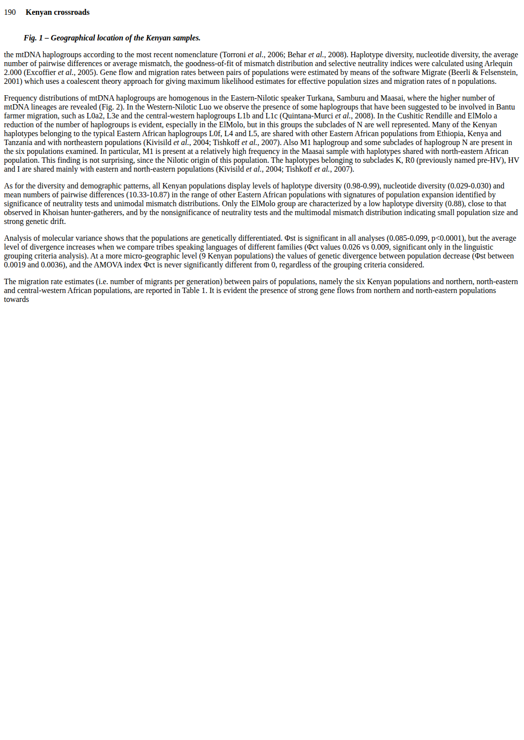190 Kenyan crossroads
Fig. 1 – Geographical location of the Kenyan samples.
the mtDNA haplogroups according to the most recent nomenclature (Torroni et al., 2006; Behar et al., 2008). Haplotype diversity, nucleotide diversity, the average number of pairwise differences or average mismatch, the goodness-of-fit of mismatch distribution and selective neutrality indices were calculated using Arlequin 2.000 (Excoffier et al., 2005). Gene flow and migration rates between pairs of populations were estimated by means of the software Migrate (Beerli & Felsenstein, 2001) which uses a coalescent theory approach for giving maximum likelihood estimates for effective population sizes and migration rates of n populations.
Frequency distributions of mtDNA haplogroups are homogenous in the Eastern-Nilotic speaker Turkana, Samburu and Maasai, where the higher number of mtDNA lineages are revealed (Fig. 2). In the Western-Nilotic Luo we observe the presence of some haplogroups that have been suggested to be involved in Bantu farmer migration, such as L0a2, L3e and the central-western haplogroups L1b and L1c (Quintana-Murci et al., 2008). In the Cushitic Rendille and ElMolo a reduction of the number of haplogroups is evident, especially in the ElMolo, but in this groups the subclades of N are well represented. Many of the Kenyan haplotypes belonging to the typical Eastern African haplogroups L0f, L4 and L5, are shared with other Eastern African populations from Ethiopia, Kenya and Tanzania and with northeastern populations (Kivisild et al., 2004; Tishkoff et al., 2007). Also M1 haplogroup and some subclades of haplogroup N are present in the six populations examined. In particular, M1 is present at a relatively high frequency in the Maasai sample with haplotypes shared with north-eastern African population. This finding is not surprising, since the Nilotic origin of this population. The haplotypes belonging to subclades K, R0 (previously named pre-HV), HV and I are shared mainly with eastern and north-eastern populations (Kivisild et al., 2004; Tishkoff et al., 2007).
As for the diversity and demographic patterns, all Kenyan populations display levels of haplotype diversity (0.98-0.99), nucleotide diversity (0.029-0.030) and mean numbers of pairwise differences (10.33-10.87) in the range of other Eastern African populations with signatures of population expansion identified by significance of neutrality tests and unimodal mismatch distributions. Only the ElMolo group are characterized by a low haplotype diversity (0.88), close to that observed in Khoisan hunter-gatherers, and by the nonsignificance of neutrality tests and the multimodal mismatch distribution indicating small population size and strong genetic drift.
Analysis of molecular variance shows that the populations are genetically differentiated. Φst is significant in all analyses (0.085-0.099, p<0.0001), but the average level of divergence increases when we compare tribes speaking languages of different families (Φct values 0.026 vs 0.009, significant only in the linguistic grouping criteria analysis). At a more micro-geographic level (9 Kenyan populations) the values of genetic divergence between population decrease (Φst between 0.0019 and 0.0036), and the AMOVA index Φct is never significantly different from 0, regardless of the grouping criteria considered.
The migration rate estimates (i.e. number of migrants per generation) between pairs of populations, namely the six Kenyan populations and northern, north-eastern and central-western African populations, are reported in Table 1. It is evident the presence of strong gene flows from northern and north-eastern populations towards